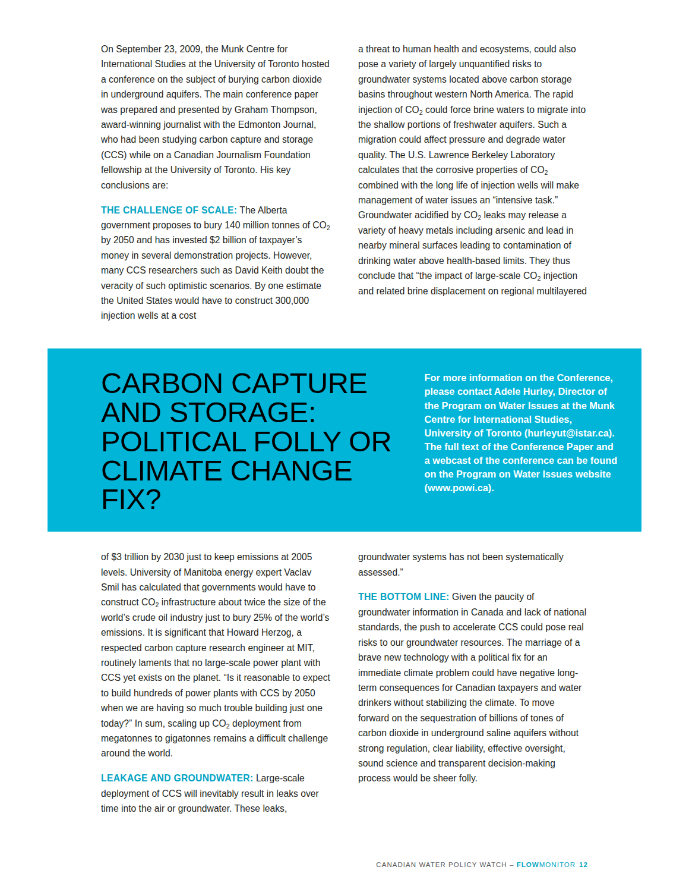On September 23, 2009, the Munk Centre for International Studies at the University of Toronto hosted a conference on the subject of burying carbon dioxide in underground aquifers. The main conference paper was prepared and presented by Graham Thompson, award-winning journalist with the Edmonton Journal, who had been studying carbon capture and storage (CCS) while on a Canadian Journalism Foundation fellowship at the University of Toronto. His key conclusions are:
The challenge of scale: The Alberta government proposes to bury 140 million tonnes of CO2 by 2050 and has invested $2 billion of taxpayer’s money in several demonstration projects. However, many CCS researchers such as David Keith doubt the veracity of such optimistic scenarios. By one estimate the United States would have to construct 300,000 injection wells at a cost
a threat to human health and ecosystems, could also pose a variety of largely unquantified risks to groundwater systems located above carbon storage basins throughout western North America. The rapid injection of CO2 could force brine waters to migrate into the shallow portions of freshwater aquifers. Such a migration could affect pressure and degrade water quality. The U.S. Lawrence Berkeley Laboratory calculates that the corrosive properties of CO2 combined with the long life of injection wells will make management of water issues an “intensive task.” Groundwater acidified by CO2 leaks may release a variety of heavy metals including arsenic and lead in nearby mineral surfaces leading to contamination of drinking water above health-based limits. They thus conclude that “the impact of large-scale CO2 injection and related brine displacement on regional multilayered
Carbon Capture and Storage: Political Folly or Climate Change Fix?
For more information on the Conference, please contact Adele Hurley, Director of the Program on Water Issues at the Munk Centre for International Studies, University of Toronto (hurleyut@istar.ca). The full text of the Conference Paper and a webcast of the conference can be found on the Program on Water Issues website (www.powi.ca).
of $3 trillion by 2030 just to keep emissions at 2005 levels. University of Manitoba energy expert Vaclav Smil has calculated that governments would have to construct CO2 infrastructure about twice the size of the world’s crude oil industry just to bury 25% of the world’s emissions. It is significant that Howard Herzog, a respected carbon capture research engineer at MIT, routinely laments that no large-scale power plant with CCS yet exists on the planet. “Is it reasonable to expect to build hundreds of power plants with CCS by 2050 when we are having so much trouble building just one today?” In sum, scaling up CO2 deployment from megatonnes to gigatonnes remains a difficult challenge around the world.
Leakage and groundwater: Large-scale deployment of CCS will inevitably result in leaks over time into the air or groundwater. These leaks,
groundwater systems has not been systematically assessed.”
The bottom line: Given the paucity of groundwater information in Canada and lack of national standards, the push to accelerate CCS could pose real risks to our groundwater resources. The marriage of a brave new technology with a political fix for an immediate climate problem could have negative long-term consequences for Canadian taxpayers and water drinkers without stabilizing the climate. To move forward on the sequestration of billions of tones of carbon dioxide in underground saline aquifers without strong regulation, clear liability, effective oversight, sound science and transparent decision-making process would be sheer folly.
Canadian Water Policy Watch – Flow Monitor 12